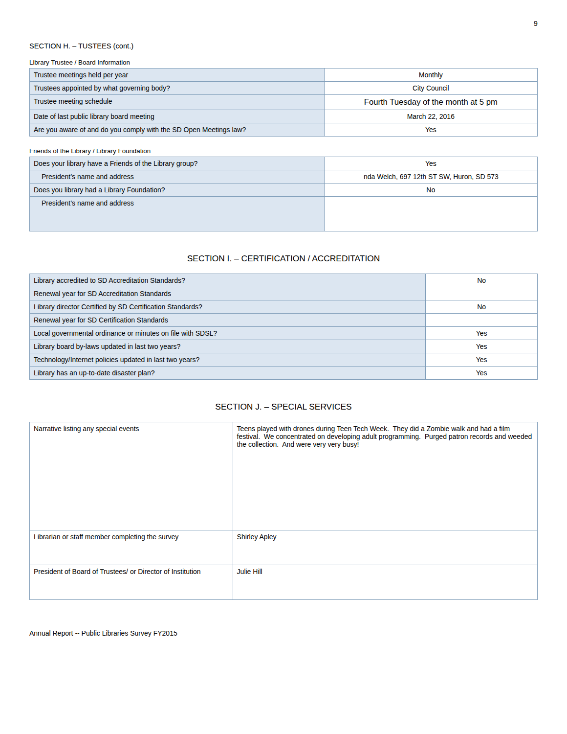9
SECTION H. – TUSTEES (cont.)
Library Trustee / Board Information
| Trustee meetings held per year | Monthly |
| Trustees appointed by what governing body? | City Council |
| Trustee meeting schedule | Fourth Tuesday of the month at 5 pm |
| Date of last public library board meeting | March 22, 2016 |
| Are you aware of and do you comply with the SD Open Meetings law? | Yes |
Friends of the Library / Library Foundation
| Does your library have a Friends of the Library group? | Yes |
| President’s name and address | nda Welch, 697 12th ST SW, Huron, SD 573 |
| Does you library had a Library Foundation? | No |
| President’s name and address | |
SECTION I. – CERTIFICATION / ACCREDITATION
| Library accredited to SD Accreditation Standards? | No |
| Renewal year for SD Accreditation Standards | |
| Library director Certified by SD Certification Standards? | No |
| Renewal year for SD Certification Standards | |
| Local governmental ordinance or minutes on file with SDSL? | Yes |
| Library board by-laws updated in last two years? | Yes |
| Technology/Internet policies updated in last two years? | Yes |
| Library has an up-to-date disaster plan? | Yes |
SECTION J. – SPECIAL SERVICES
| Narrative listing any special events | Teens played with drones during Teen Tech Week. They did a Zombie walk and had a film festival. We concentrated on developing adult programming. Purged patron records and weeded the collection. And were very very busy! |
| Librarian or staff member completing the survey | Shirley Apley |
| President of Board of Trustees/ or Director of Institution | Julie Hill |
Annual Report -- Public Libraries Survey FY2015